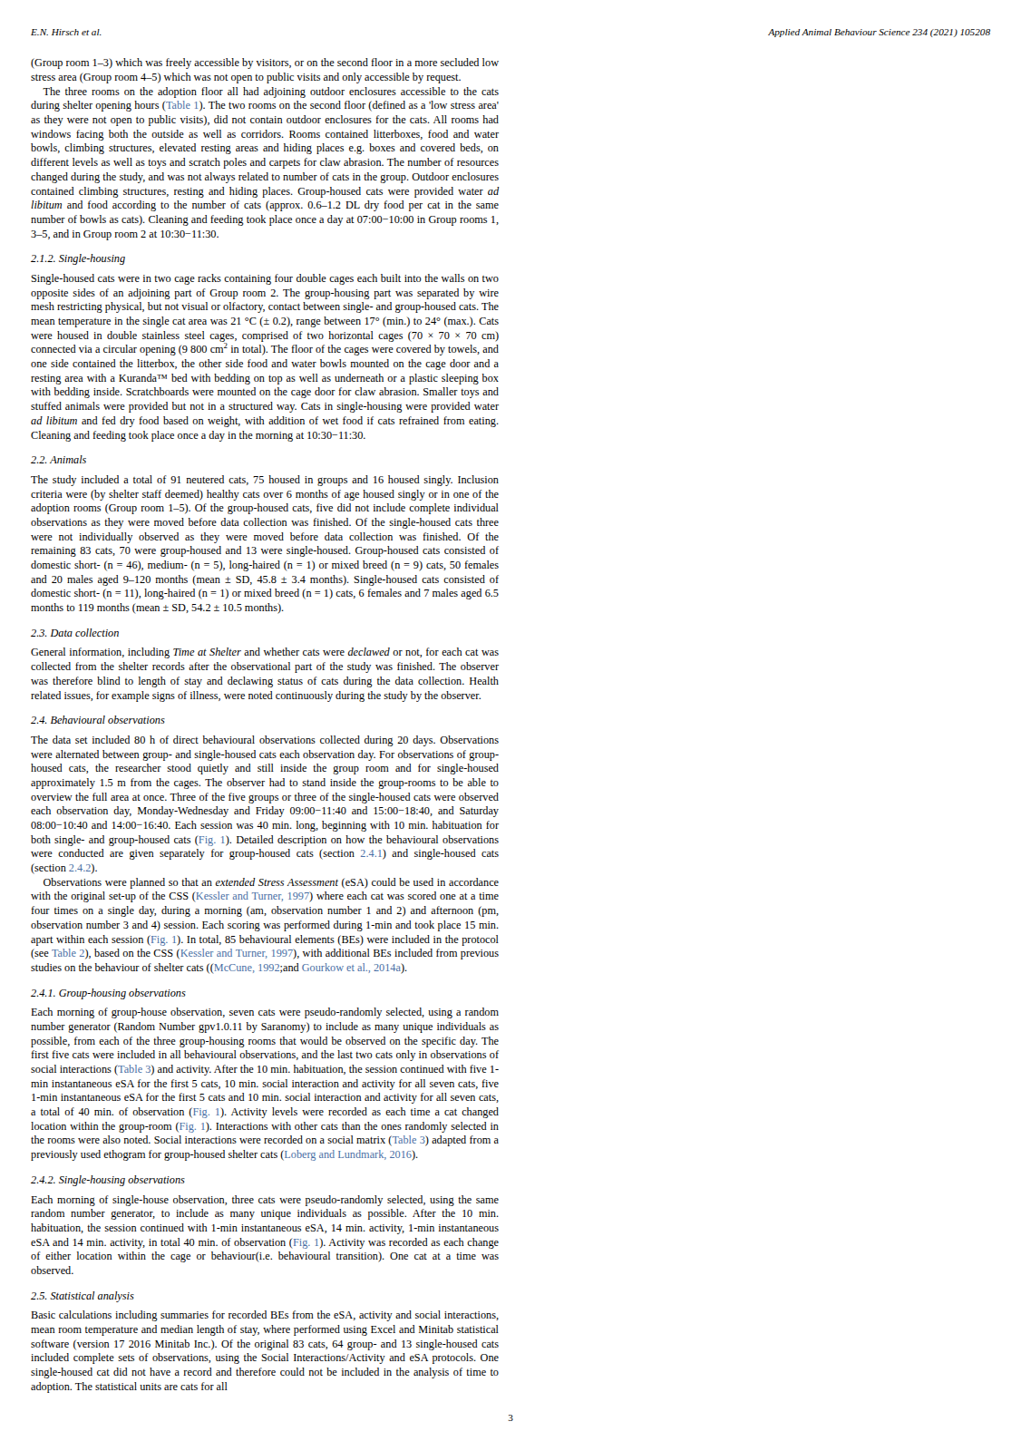E.N. Hirsch et al.
Applied Animal Behaviour Science 234 (2021) 105208
(Group room 1–3) which was freely accessible by visitors, or on the second floor in a more secluded low stress area (Group room 4–5) which was not open to public visits and only accessible by request.
The three rooms on the adoption floor all had adjoining outdoor enclosures accessible to the cats during shelter opening hours (Table 1). The two rooms on the second floor (defined as a 'low stress area' as they were not open to public visits), did not contain outdoor enclosures for the cats. All rooms had windows facing both the outside as well as corridors. Rooms contained litterboxes, food and water bowls, climbing structures, elevated resting areas and hiding places e.g. boxes and covered beds, on different levels as well as toys and scratch poles and carpets for claw abrasion. The number of resources changed during the study, and was not always related to number of cats in the group. Outdoor enclosures contained climbing structures, resting and hiding places. Group-housed cats were provided water ad libitum and food according to the number of cats (approx. 0.6–1.2 DL dry food per cat in the same number of bowls as cats). Cleaning and feeding took place once a day at 07:00−10:00 in Group rooms 1, 3–5, and in Group room 2 at 10:30−11:30.
2.1.2. Single-housing
Single-housed cats were in two cage racks containing four double cages each built into the walls on two opposite sides of an adjoining part of Group room 2. The group-housing part was separated by wire mesh restricting physical, but not visual or olfactory, contact between single- and group-housed cats. The mean temperature in the single cat area was 21 °C (± 0.2), range between 17° (min.) to 24° (max.). Cats were housed in double stainless steel cages, comprised of two horizontal cages (70 × 70 × 70 cm) connected via a circular opening (9 800 cm2 in total). The floor of the cages were covered by towels, and one side contained the litterbox, the other side food and water bowls mounted on the cage door and a resting area with a Kuranda™ bed with bedding on top as well as underneath or a plastic sleeping box with bedding inside. Scratchboards were mounted on the cage door for claw abrasion. Smaller toys and stuffed animals were provided but not in a structured way. Cats in single-housing were provided water ad libitum and fed dry food based on weight, with addition of wet food if cats refrained from eating. Cleaning and feeding took place once a day in the morning at 10:30−11:30.
2.2. Animals
The study included a total of 91 neutered cats, 75 housed in groups and 16 housed singly. Inclusion criteria were (by shelter staff deemed) healthy cats over 6 months of age housed singly or in one of the adoption rooms (Group room 1–5). Of the group-housed cats, five did not include complete individual observations as they were moved before data collection was finished. Of the single-housed cats three were not individually observed as they were moved before data collection was finished. Of the remaining 83 cats, 70 were group-housed and 13 were single-housed. Group-housed cats consisted of domestic short- (n = 46), medium- (n = 5), long-haired (n = 1) or mixed breed (n = 9) cats, 50 females and 20 males aged 9–120 months (mean ± SD, 45.8 ± 3.4 months). Single-housed cats consisted of domestic short- (n = 11), long-haired (n = 1) or mixed breed (n = 1) cats, 6 females and 7 males aged 6.5 months to 119 months (mean ± SD, 54.2 ± 10.5 months).
2.3. Data collection
General information, including Time at Shelter and whether cats were declawed or not, for each cat was collected from the shelter records after the observational part of the study was finished. The observer was therefore blind to length of stay and declawing status of cats during the data collection. Health related issues, for example signs of illness, were noted continuously during the study by the observer.
2.4. Behavioural observations
The data set included 80 h of direct behavioural observations collected during 20 days. Observations were alternated between group- and single-housed cats each observation day. For observations of group-housed cats, the researcher stood quietly and still inside the group room and for single-housed approximately 1.5 m from the cages. The observer had to stand inside the group-rooms to be able to overview the full area at once. Three of the five groups or three of the single-housed cats were observed each observation day, Monday-Wednesday and Friday 09:00−11:40 and 15:00−18:40, and Saturday 08:00−10:40 and 14:00−16:40. Each session was 40 min. long, beginning with 10 min. habituation for both single- and group-housed cats (Fig. 1). Detailed description on how the behavioural observations were conducted are given separately for group-housed cats (section 2.4.1) and single-housed cats (section 2.4.2).
Observations were planned so that an extended Stress Assessment (eSA) could be used in accordance with the original set-up of the CSS (Kessler and Turner, 1997) where each cat was scored one at a time four times on a single day, during a morning (am, observation number 1 and 2) and afternoon (pm, observation number 3 and 4) session. Each scoring was performed during 1-min and took place 15 min. apart within each session (Fig. 1). In total, 85 behavioural elements (BEs) were included in the protocol (see Table 2), based on the CSS (Kessler and Turner, 1997), with additional BEs included from previous studies on the behaviour of shelter cats ((McCune, 1992;and Gourkow et al., 2014a).
2.4.1. Group-housing observations
Each morning of group-house observation, seven cats were pseudo-randomly selected, using a random number generator (Random Number gpv1.0.11 by Saranomy) to include as many unique individuals as possible, from each of the three group-housing rooms that would be observed on the specific day. The first five cats were included in all behavioural observations, and the last two cats only in observations of social interactions (Table 3) and activity. After the 10 min. habituation, the session continued with five 1-min instantaneous eSA for the first 5 cats, 10 min. social interaction and activity for all seven cats, five 1-min instantaneous eSA for the first 5 cats and 10 min. social interaction and activity for all seven cats, a total of 40 min. of observation (Fig. 1). Activity levels were recorded as each time a cat changed location within the group-room (Fig. 1). Interactions with other cats than the ones randomly selected in the rooms were also noted. Social interactions were recorded on a social matrix (Table 3) adapted from a previously used ethogram for group-housed shelter cats (Loberg and Lundmark, 2016).
2.4.2. Single-housing observations
Each morning of single-house observation, three cats were pseudo-randomly selected, using the same random number generator, to include as many unique individuals as possible. After the 10 min. habituation, the session continued with 1-min instantaneous eSA, 14 min. activity, 1-min instantaneous eSA and 14 min. activity, in total 40 min. of observation (Fig. 1). Activity was recorded as each change of either location within the cage or behaviour(i.e. behavioural transition). One cat at a time was observed.
2.5. Statistical analysis
Basic calculations including summaries for recorded BEs from the eSA, activity and social interactions, mean room temperature and median length of stay, where performed using Excel and Minitab statistical software (version 17 2016 Minitab Inc.). Of the original 83 cats, 64 group- and 13 single-housed cats included complete sets of observations, using the Social Interactions/Activity and eSA protocols. One single-housed cat did not have a record and therefore could not be included in the analysis of time to adoption. The statistical units are cats for all
3